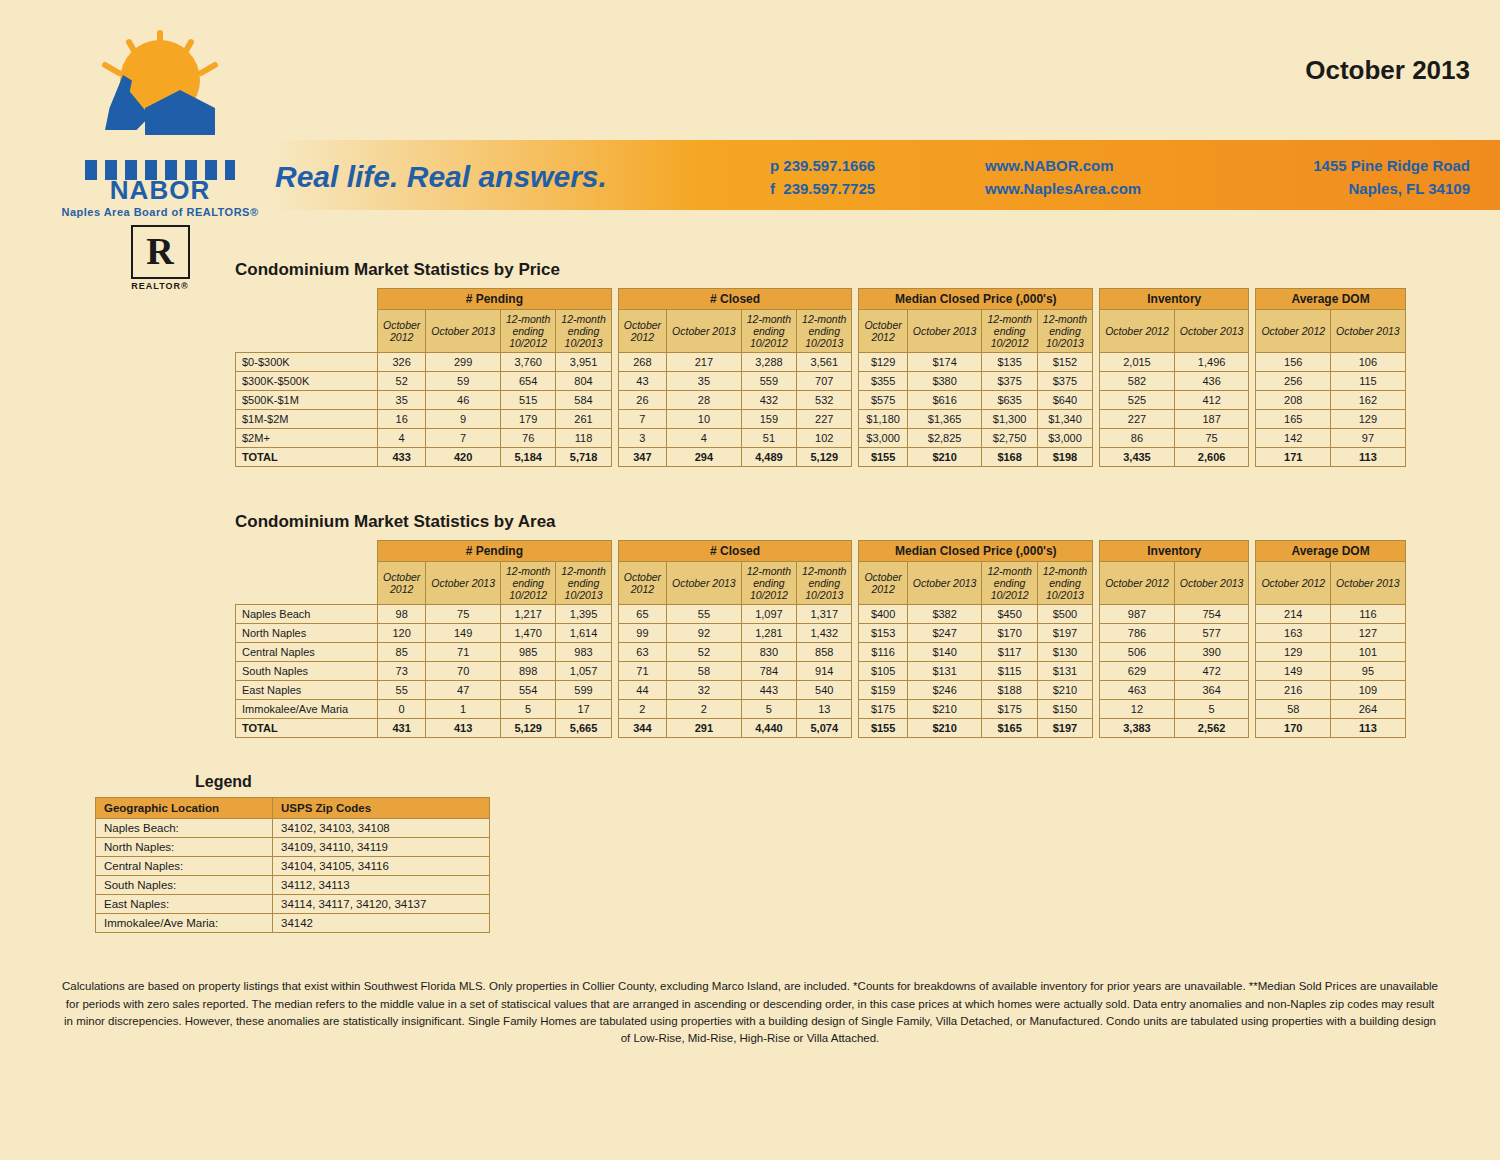October 2013
Real life. Real answers.
p 239.597.1666
f 239.597.7725
www.NABOR.com
www.NaplesArea.com
1455 Pine Ridge Road
Naples, FL 34109
NABOR
Naples Area Board of REALTORS®
R
REALTOR®
Condominium Market Statistics by Price
| | # Pending | | # Closed | | Median Closed Price (,000's) | | Inventory | | Average DOM |
| | October 2012 | October 2013 | 12-month ending 10/2012 | 12-month ending 10/2013 | | October 2012 | October 2013 | 12-month ending 10/2012 | 12-month ending 10/2013 | | October 2012 | October 2013 | 12-month ending 10/2012 | 12-month ending 10/2013 | | October 2012 | October 2013 | | October 2012 | October 2013 |
| $0-$300K | 326 | 299 | 3,760 | 3,951 | | 268 | 217 | 3,288 | 3,561 | | $129 | $174 | $135 | $152 | | 2,015 | 1,496 | | 156 | 106 |
| $300K-$500K | 52 | 59 | 654 | 804 | | 43 | 35 | 559 | 707 | | $355 | $380 | $375 | $375 | | 582 | 436 | | 256 | 115 |
| $500K-$1M | 35 | 46 | 515 | 584 | | 26 | 28 | 432 | 532 | | $575 | $616 | $635 | $640 | | 525 | 412 | | 208 | 162 |
| $1M-$2M | 16 | 9 | 179 | 261 | | 7 | 10 | 159 | 227 | | $1,180 | $1,365 | $1,300 | $1,340 | | 227 | 187 | | 165 | 129 |
| $2M+ | 4 | 7 | 76 | 118 | | 3 | 4 | 51 | 102 | | $3,000 | $2,825 | $2,750 | $3,000 | | 86 | 75 | | 142 | 97 |
| TOTAL | 433 | 420 | 5,184 | 5,718 | | 347 | 294 | 4,489 | 5,129 | | $155 | $210 | $168 | $198 | | 3,435 | 2,606 | | 171 | 113 |
Condominium Market Statistics by Area
| | # Pending | | # Closed | | Median Closed Price (,000's) | | Inventory | | Average DOM |
| | October 2012 | October 2013 | 12-month ending 10/2012 | 12-month ending 10/2013 | | October 2012 | October 2013 | 12-month ending 10/2012 | 12-month ending 10/2013 | | October 2012 | October 2013 | 12-month ending 10/2012 | 12-month ending 10/2013 | | October 2012 | October 2013 | | October 2012 | October 2013 |
| Naples Beach | 98 | 75 | 1,217 | 1,395 | | 65 | 55 | 1,097 | 1,317 | | $400 | $382 | $450 | $500 | | 987 | 754 | | 214 | 116 |
| North Naples | 120 | 149 | 1,470 | 1,614 | | 99 | 92 | 1,281 | 1,432 | | $153 | $247 | $170 | $197 | | 786 | 577 | | 163 | 127 |
| Central Naples | 85 | 71 | 985 | 983 | | 63 | 52 | 830 | 858 | | $116 | $140 | $117 | $130 | | 506 | 390 | | 129 | 101 |
| South Naples | 73 | 70 | 898 | 1,057 | | 71 | 58 | 784 | 914 | | $105 | $131 | $115 | $131 | | 629 | 472 | | 149 | 95 |
| East Naples | 55 | 47 | 554 | 599 | | 44 | 32 | 443 | 540 | | $159 | $246 | $188 | $210 | | 463 | 364 | | 216 | 109 |
| Immokalee/Ave Maria | 0 | 1 | 5 | 17 | | 2 | 2 | 5 | 13 | | $175 | $210 | $175 | $150 | | 12 | 5 | | 58 | 264 |
| TOTAL | 431 | 413 | 5,129 | 5,665 | | 344 | 291 | 4,440 | 5,074 | | $155 | $210 | $165 | $197 | | 3,383 | 2,562 | | 170 | 113 |
Legend
| Geographic Location | USPS Zip Codes |
| --- | --- |
| Naples Beach: | 34102, 34103, 34108 |
| North Naples: | 34109, 34110, 34119 |
| Central Naples: | 34104, 34105, 34116 |
| South Naples: | 34112, 34113 |
| East Naples: | 34114, 34117, 34120, 34137 |
| Immokalee/Ave Maria: | 34142 |
Calculations are based on property listings that exist within Southwest Florida MLS. Only properties in Collier County, excluding Marco Island, are included. *Counts for breakdowns of available inventory for prior years are unavailable. **Median Sold Prices are unavailable for periods with zero sales reported. The median refers to the middle value in a set of statiscical values that are arranged in ascending or descending order, in this case prices at which homes were actually sold. Data entry anomalies and non-Naples zip codes may result in minor discrepencies. However, these anomalies are statistically insignificant. Single Family Homes are tabulated using properties with a building design of Single Family, Villa Detached, or Manufactured. Condo units are tabulated using properties with a building design of Low-Rise, Mid-Rise, High-Rise or Villa Attached.